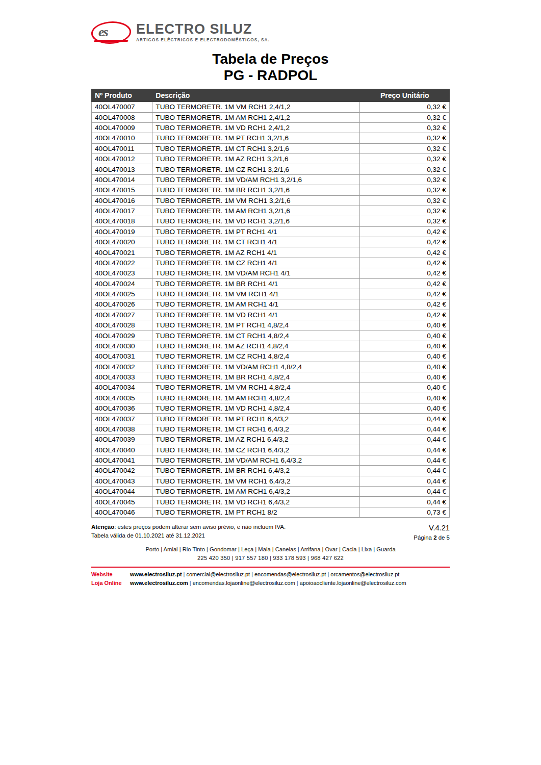es
ELECTRO SILUZ
ARTIGOS ELÉCTRICOS E ELECTRODOMÉSTICOS, SA.
Tabela de PreçosPG - RADPOL
| Nº Produto | Descrição | Preço Unitário |
| --- | --- | --- |
| 40OL470007 | TUBO TERMORETR. 1M VM RCH1 2,4/1,2 | 0,32 € |
| 40OL470008 | TUBO TERMORETR. 1M AM RCH1 2,4/1,2 | 0,32 € |
| 40OL470009 | TUBO TERMORETR. 1M VD RCH1 2,4/1,2 | 0,32 € |
| 40OL470010 | TUBO TERMORETR. 1M PT RCH1 3,2/1,6 | 0,32 € |
| 40OL470011 | TUBO TERMORETR. 1M CT RCH1 3,2/1,6 | 0,32 € |
| 40OL470012 | TUBO TERMORETR. 1M AZ RCH1 3,2/1,6 | 0,32 € |
| 40OL470013 | TUBO TERMORETR. 1M CZ RCH1 3,2/1,6 | 0,32 € |
| 40OL470014 | TUBO TERMORETR. 1M VD/AM RCH1 3,2/1,6 | 0,32 € |
| 40OL470015 | TUBO TERMORETR. 1M BR RCH1 3,2/1,6 | 0,32 € |
| 40OL470016 | TUBO TERMORETR. 1M VM RCH1 3,2/1,6 | 0,32 € |
| 40OL470017 | TUBO TERMORETR. 1M AM RCH1 3,2/1,6 | 0,32 € |
| 40OL470018 | TUBO TERMORETR. 1M VD RCH1 3,2/1,6 | 0,32 € |
| 40OL470019 | TUBO TERMORETR. 1M PT RCH1 4/1 | 0,42 € |
| 40OL470020 | TUBO TERMORETR. 1M CT RCH1 4/1 | 0,42 € |
| 40OL470021 | TUBO TERMORETR. 1M AZ RCH1 4/1 | 0,42 € |
| 40OL470022 | TUBO TERMORETR. 1M CZ RCH1 4/1 | 0,42 € |
| 40OL470023 | TUBO TERMORETR. 1M VD/AM RCH1 4/1 | 0,42 € |
| 40OL470024 | TUBO TERMORETR. 1M BR RCH1 4/1 | 0,42 € |
| 40OL470025 | TUBO TERMORETR. 1M VM RCH1 4/1 | 0,42 € |
| 40OL470026 | TUBO TERMORETR. 1M AM RCH1 4/1 | 0,42 € |
| 40OL470027 | TUBO TERMORETR. 1M VD RCH1 4/1 | 0,42 € |
| 40OL470028 | TUBO TERMORETR. 1M PT RCH1 4,8/2,4 | 0,40 € |
| 40OL470029 | TUBO TERMORETR. 1M CT RCH1 4,8/2,4 | 0,40 € |
| 40OL470030 | TUBO TERMORETR. 1M AZ RCH1 4,8/2,4 | 0,40 € |
| 40OL470031 | TUBO TERMORETR. 1M CZ RCH1 4,8/2,4 | 0,40 € |
| 40OL470032 | TUBO TERMORETR. 1M VD/AM RCH1 4,8/2,4 | 0,40 € |
| 40OL470033 | TUBO TERMORETR. 1M BR RCH1 4,8/2,4 | 0,40 € |
| 40OL470034 | TUBO TERMORETR. 1M VM RCH1 4,8/2,4 | 0,40 € |
| 40OL470035 | TUBO TERMORETR. 1M AM RCH1 4,8/2,4 | 0,40 € |
| 40OL470036 | TUBO TERMORETR. 1M VD RCH1 4,8/2,4 | 0,40 € |
| 40OL470037 | TUBO TERMORETR. 1M PT RCH1 6,4/3,2 | 0,44 € |
| 40OL470038 | TUBO TERMORETR. 1M CT RCH1 6,4/3,2 | 0,44 € |
| 40OL470039 | TUBO TERMORETR. 1M AZ RCH1 6,4/3,2 | 0,44 € |
| 40OL470040 | TUBO TERMORETR. 1M CZ RCH1 6,4/3,2 | 0,44 € |
| 40OL470041 | TUBO TERMORETR. 1M VD/AM RCH1 6,4/3,2 | 0,44 € |
| 40OL470042 | TUBO TERMORETR. 1M BR RCH1 6,4/3,2 | 0,44 € |
| 40OL470043 | TUBO TERMORETR. 1M VM RCH1 6,4/3,2 | 0,44 € |
| 40OL470044 | TUBO TERMORETR. 1M AM RCH1 6,4/3,2 | 0,44 € |
| 40OL470045 | TUBO TERMORETR. 1M VD RCH1 6,4/3,2 | 0,44 € |
| 40OL470046 | TUBO TERMORETR. 1M PT RCH1 8/2 | 0,73 € |
Atenção: estes preços podem alterar sem aviso prévio, e não incluem IVA.
Tabela válida de 01.10.2021 até 31.12.2021
V.4.21
Página 2 de 5
Porto | Amial | Rio Tinto | Gondomar | Leça | Maia | Canelas | Arrifana | Ovar | Cacia | Lixa | Guarda
225 420 350 | 917 557 180 | 933 178 593 | 968 427 622
Website
Loja Online
www.electrosiluz.pt | comercial@electrosiluz.pt | encomendas@electrosiluz.pt | orcamentos@electrosiluz.pt
www.electrosiluz.com | encomendas.lojaonline@electrosiluz.com | apoioaocliente.lojaonline@electrosiluz.com